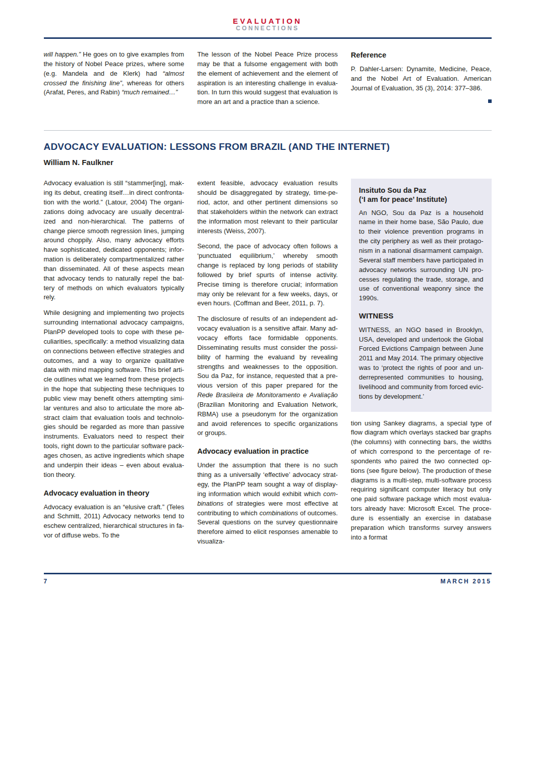EVALUATION
CONNECTIONS
will happen.” He goes on to give examples from the history of Nobel Peace prizes, where some (e.g. Mandela and de Klerk) had “almost crossed the finishing line”, whereas for others (Arafat, Peres, and Rabin) “much remained…”
The lesson of the Nobel Peace Prize process may be that a fulsome engagement with both the element of achievement and the element of aspiration is an interesting challenge in evaluation. In turn this would suggest that evaluation is more an art and a practice than a science.
Reference
P. Dahler-Larsen: Dynamite, Medicine, Peace, and the Nobel Art of Evaluation. American Journal of Evaluation, 35 (3), 2014: 377–386.
ADVOCACY EVALUATION: LESSONS FROM BRAZIL (AND THE INTERNET)
William N. Faulkner
Advocacy evaluation is still “stammer[ing], making its debut, creating itself…in direct confrontation with the world.” (Latour, 2004) The organizations doing advocacy are usually decentralized and non-hierarchical. The patterns of change pierce smooth regression lines, jumping around choppily. Also, many advocacy efforts have sophisticated, dedicated opponents; information is deliberately compartmentalized rather than disseminated. All of these aspects mean that advocacy tends to naturally repel the battery of methods on which evaluators typically rely.
While designing and implementing two projects surrounding international advocacy campaigns, PlanPP developed tools to cope with these peculiarities, specifically: a method visualizing data on connections between effective strategies and outcomes, and a way to organize qualitative data with mind mapping software. This brief article outlines what we learned from these projects in the hope that subjecting these techniques to public view may benefit others attempting similar ventures and also to articulate the more abstract claim that evaluation tools and technologies should be regarded as more than passive instruments. Evaluators need to respect their tools, right down to the particular software packages chosen, as active ingredients which shape and underpin their ideas – even about evaluation theory.
Advocacy evaluation in theory
Advocacy evaluation is an “elusive craft.” (Teles and Schmitt, 2011) Advocacy networks tend to eschew centralized, hierarchical structures in favor of diffuse webs. To the
extent feasible, advocacy evaluation results should be disaggregated by strategy, time-period, actor, and other pertinent dimensions so that stakeholders within the network can extract the information most relevant to their particular interests (Weiss, 2007).
Second, the pace of advocacy often follows a ‘punctuated equilibrium,’ whereby smooth change is replaced by long periods of stability followed by brief spurts of intense activity. Precise timing is therefore crucial; information may only be relevant for a few weeks, days, or even hours. (Coffman and Beer, 2011, p. 7).
The disclosure of results of an independent advocacy evaluation is a sensitive affair. Many advocacy efforts face formidable opponents. Disseminating results must consider the possibility of harming the evaluand by revealing strengths and weaknesses to the opposition. Sou da Paz, for instance, requested that a previous version of this paper prepared for the Rede Brasileira de Monitoramento e Avaliação (Brazilian Monitoring and Evaluation Network, RBMA) use a pseudonym for the organization and avoid references to specific organizations or groups.
Advocacy evaluation in practice
Under the assumption that there is no such thing as a universally ‘effective’ advocacy strategy, the PlanPP team sought a way of displaying information which would exhibit which combinations of strategies were most effective at contributing to which combinations of outcomes. Several questions on the survey questionnaire therefore aimed to elicit responses amenable to visualiza-
Insituto Sou da Paz
(‘I am for peace’ Institute)
An NGO, Sou da Paz is a household name in their home base, São Paulo, due to their violence prevention programs in the city periphery as well as their protagonism in a national disarmament campaign. Several staff members have participated in advocacy networks surrounding UN processes regulating the trade, storage, and use of conventional weaponry since the 1990s.
WITNESS
WITNESS, an NGO based in Brooklyn, USA, developed and undertook the Global Forced Evictions Campaign between June 2011 and May 2014. The primary objective was to ‘protect the rights of poor and underrepresented communities to housing, livelihood and community from forced evictions by development.’
tion using Sankey diagrams, a special type of flow diagram which overlays stacked bar graphs (the columns) with connecting bars, the widths of which correspond to the percentage of respondents who paired the two connected options (see figure below). The production of these diagrams is a multi-step, multi-software process requiring significant computer literacy but only one paid software package which most evaluators already have: Microsoft Excel. The procedure is essentially an exercise in database preparation which transforms survey answers into a format
7 MARCH 2015